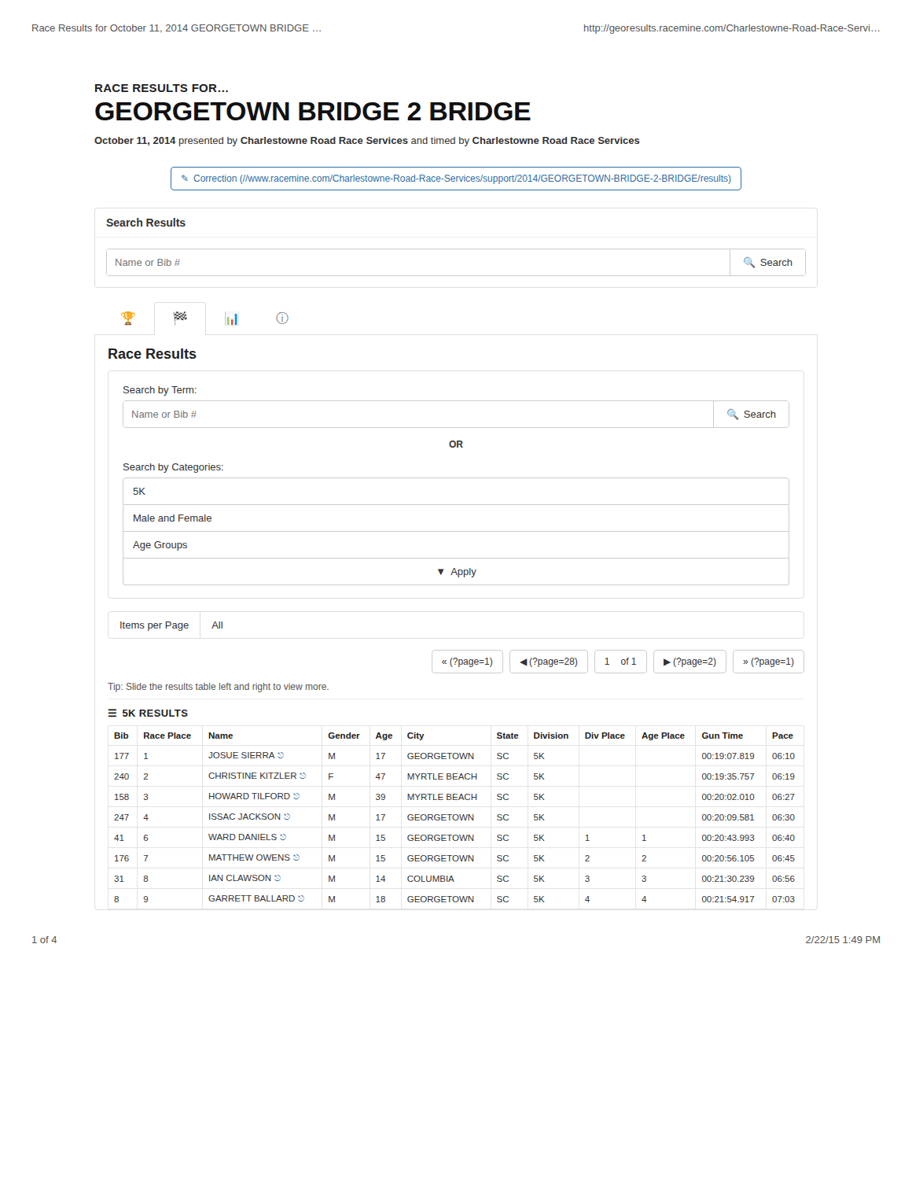Race Results for October 11, 2014 GEORGETOWN BRIDGE …
http://georesults.racemine.com/Charlestowne-Road-Race-Servi…
RACE RESULTS FOR…
GEORGETOWN BRIDGE 2 BRIDGE
October 11, 2014 presented by Charlestowne Road Race Services and timed by Charlestowne Road Race Services
✎Correction (//www.racemine.com/Charlestowne-Road-Race-Services/support/2014/GEORGETOWN-BRIDGE-2-BRIDGE/results)
Search Results
🔍Search
🏆 🏁 📊 ⓘ
Race Results
Search by Term:
🔍Search
OR
Search by Categories:
5K
Male and Female
Age Groups
▼Apply
Items per Page
All
« (?page=1) ◀ (?page=28) 1 of 1 ▶ (?page=2) » (?page=1)
Tip: Slide the results table left and right to view more.
☰5K RESULTS
| Bib | Race Place | Name | Gender | Age | City | State | Division | Div Place | Age Place | Gun Time | Pace |
| --- | --- | --- | --- | --- | --- | --- | --- | --- | --- | --- | --- |
| 177 | 1 | JOSUE SIERRA ⎋ | M | 17 | GEORGETOWN | SC | 5K | | | 00:19:07.819 | 06:10 |
| 240 | 2 | CHRISTINE KITZLER ⎋ | F | 47 | MYRTLE BEACH | SC | 5K | | | 00:19:35.757 | 06:19 |
| 158 | 3 | HOWARD TILFORD ⎋ | M | 39 | MYRTLE BEACH | SC | 5K | | | 00:20:02.010 | 06:27 |
| 247 | 4 | ISSAC JACKSON ⎋ | M | 17 | GEORGETOWN | SC | 5K | | | 00:20:09.581 | 06:30 |
| 41 | 6 | WARD DANIELS ⎋ | M | 15 | GEORGETOWN | SC | 5K | 1 | 1 | 00:20:43.993 | 06:40 |
| 176 | 7 | MATTHEW OWENS ⎋ | M | 15 | GEORGETOWN | SC | 5K | 2 | 2 | 00:20:56.105 | 06:45 |
| 31 | 8 | IAN CLAWSON ⎋ | M | 14 | COLUMBIA | SC | 5K | 3 | 3 | 00:21:30.239 | 06:56 |
| 8 | 9 | GARRETT BALLARD ⎋ | M | 18 | GEORGETOWN | SC | 5K | 4 | 4 | 00:21:54.917 | 07:03 |
1 of 4
2/22/15 1:49 PM